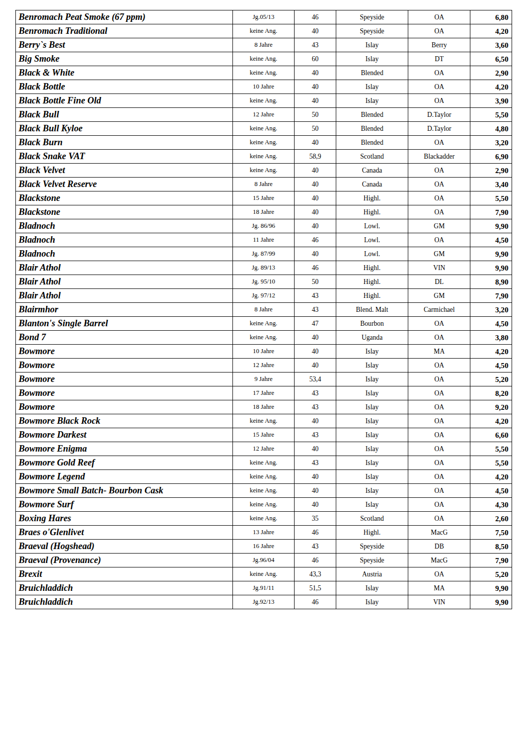| Benromach Peat Smoke (67 ppm) | Jg.05/13 | 46 | Speyside | OA | 6,80 |
| Benromach Traditional | keine Ang. | 40 | Speyside | OA | 4,20 |
| Berry`s Best | 8 Jahre | 43 | Islay | Berry | 3,60 |
| Big Smoke | keine Ang. | 60 | Islay | DT | 6,50 |
| Black & White | keine Ang. | 40 | Blended | OA | 2,90 |
| Black Bottle | 10 Jahre | 40 | Islay | OA | 4,20 |
| Black Bottle Fine Old | keine Ang. | 40 | Islay | OA | 3,90 |
| Black Bull | 12 Jahre | 50 | Blended | D.Taylor | 5,50 |
| Black Bull Kyloe | keine Ang. | 50 | Blended | D.Taylor | 4,80 |
| Black Burn | keine Ang. | 40 | Blended | OA | 3,20 |
| Black Snake VAT | keine Ang. | 58,9 | Scotland | Blackadder | 6,90 |
| Black Velvet | keine Ang. | 40 | Canada | OA | 2,90 |
| Black Velvet Reserve | 8 Jahre | 40 | Canada | OA | 3,40 |
| Blackstone | 15 Jahre | 40 | Highl. | OA | 5,50 |
| Blackstone | 18 Jahre | 40 | Highl. | OA | 7,90 |
| Bladnoch | Jg. 86/96 | 40 | Lowl. | GM | 9,90 |
| Bladnoch | 11 Jahre | 46 | Lowl. | OA | 4,50 |
| Bladnoch | Jg. 87/99 | 40 | Lowl. | GM | 9,90 |
| Blair Athol | Jg. 89/13 | 46 | Highl. | VIN | 9,90 |
| Blair Athol | Jg. 95/10 | 50 | Highl. | DL | 8,90 |
| Blair Athol | Jg. 97/12 | 43 | Highl. | GM | 7,90 |
| Blairmhor | 8 Jahre | 43 | Blend. Malt | Carmichael | 3,20 |
| Blanton's Single Barrel | keine Ang. | 47 | Bourbon | OA | 4,50 |
| Bond 7 | keine Ang. | 40 | Uganda | OA | 3,80 |
| Bowmore | 10 Jahre | 40 | Islay | MA | 4,20 |
| Bowmore | 12 Jahre | 40 | Islay | OA | 4,50 |
| Bowmore | 9 Jahre | 53,4 | Islay | OA | 5,20 |
| Bowmore | 17 Jahre | 43 | Islay | OA | 8,20 |
| Bowmore | 18 Jahre | 43 | Islay | OA | 9,20 |
| Bowmore Black Rock | keine Ang. | 40 | Islay | OA | 4,20 |
| Bowmore Darkest | 15 Jahre | 43 | Islay | OA | 6,60 |
| Bowmore Enigma | 12 Jahre | 40 | Islay | OA | 5,50 |
| Bowmore Gold Reef | keine Ang. | 43 | Islay | OA | 5,50 |
| Bowmore Legend | keine Ang. | 40 | Islay | OA | 4,20 |
| Bowmore Small Batch- Bourbon Cask | keine Ang. | 40 | Islay | OA | 4,50 |
| Bowmore Surf | keine Ang. | 40 | Islay | OA | 4,30 |
| Boxing Hares | keine Ang. | 35 | Scotland | OA | 2,60 |
| Braes o'Glenlivet | 13 Jahre | 46 | Highl. | MacG | 7,50 |
| Braeval (Hogshead) | 16 Jahre | 43 | Speyside | DB | 8,50 |
| Braeval (Provenance) | Jg.96/04 | 46 | Speyside | MacG | 7,90 |
| Brexit | keine Ang. | 43,3 | Austria | OA | 5,20 |
| Bruichladdich | Jg.91/11 | 51,5 | Islay | MA | 9,90 |
| Bruichladdich | Jg.92/13 | 46 | Islay | VIN | 9,90 |